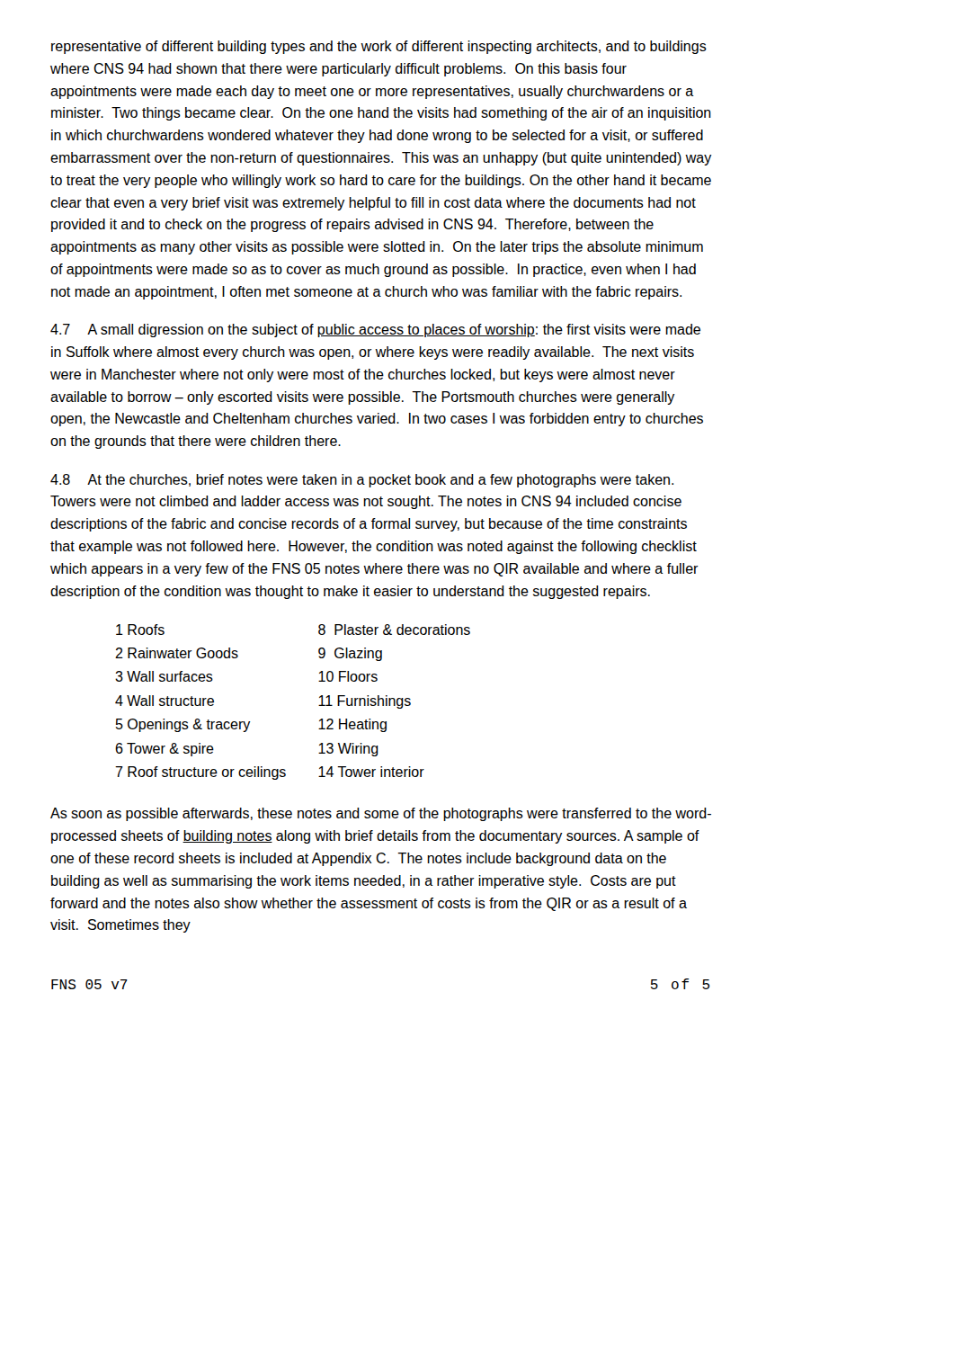representative of different building types and the work of different inspecting architects, and to buildings where CNS 94 had shown that there were particularly difficult problems. On this basis four appointments were made each day to meet one or more representatives, usually churchwardens or a minister. Two things became clear. On the one hand the visits had something of the air of an inquisition in which churchwardens wondered whatever they had done wrong to be selected for a visit, or suffered embarrassment over the non-return of questionnaires. This was an unhappy (but quite unintended) way to treat the very people who willingly work so hard to care for the buildings. On the other hand it became clear that even a very brief visit was extremely helpful to fill in cost data where the documents had not provided it and to check on the progress of repairs advised in CNS 94. Therefore, between the appointments as many other visits as possible were slotted in. On the later trips the absolute minimum of appointments were made so as to cover as much ground as possible. In practice, even when I had not made an appointment, I often met someone at a church who was familiar with the fabric repairs.
4.7 A small digression on the subject of public access to places of worship: the first visits were made in Suffolk where almost every church was open, or where keys were readily available. The next visits were in Manchester where not only were most of the churches locked, but keys were almost never available to borrow – only escorted visits were possible. The Portsmouth churches were generally open, the Newcastle and Cheltenham churches varied. In two cases I was forbidden entry to churches on the grounds that there were children there.
4.8 At the churches, brief notes were taken in a pocket book and a few photographs were taken. Towers were not climbed and ladder access was not sought. The notes in CNS 94 included concise descriptions of the fabric and concise records of a formal survey, but because of the time constraints that example was not followed here. However, the condition was noted against the following checklist which appears in a very few of the FNS 05 notes where there was no QIR available and where a fuller description of the condition was thought to make it easier to understand the suggested repairs.
| 1 Roofs | 8 Plaster & decorations |
| 2 Rainwater Goods | 9 Glazing |
| 3 Wall surfaces | 10 Floors |
| 4 Wall structure | 11 Furnishings |
| 5 Openings & tracery | 12 Heating |
| 6 Tower & spire | 13 Wiring |
| 7 Roof structure or ceilings | 14 Tower interior |
As soon as possible afterwards, these notes and some of the photographs were transferred to the word-processed sheets of building notes along with brief details from the documentary sources. A sample of one of these record sheets is included at Appendix C. The notes include background data on the building as well as summarising the work items needed, in a rather imperative style. Costs are put forward and the notes also show whether the assessment of costs is from the QIR or as a result of a visit. Sometimes they
FNS 05 v7 5 of 5